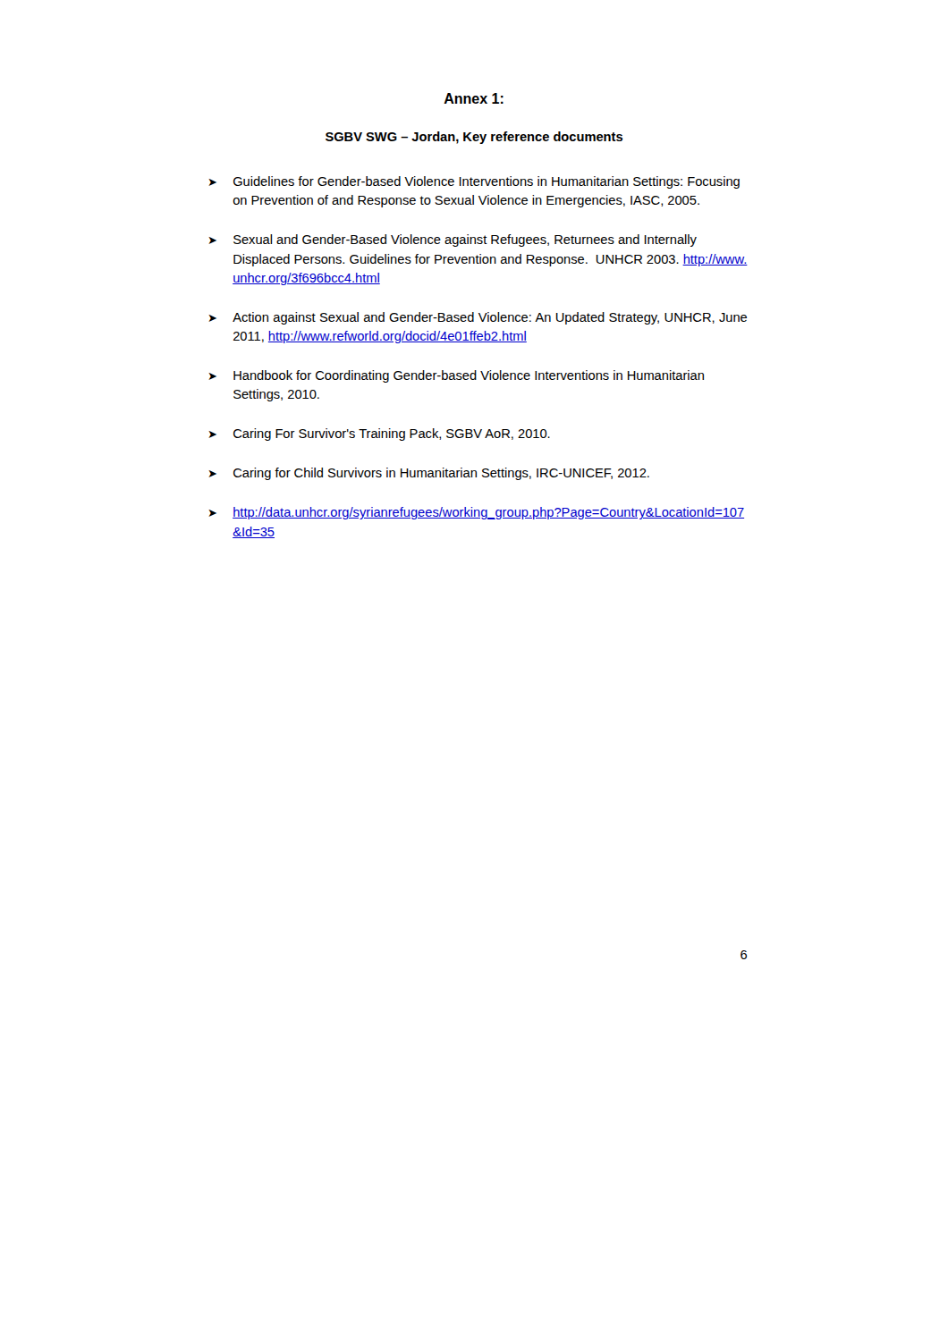Annex 1:
SGBV SWG – Jordan, Key reference documents
Guidelines for Gender-based Violence Interventions in Humanitarian Settings: Focusing on Prevention of and Response to Sexual Violence in Emergencies, IASC, 2005.
Sexual and Gender-Based Violence against Refugees, Returnees and Internally Displaced Persons. Guidelines for Prevention and Response. UNHCR 2003. http://www.unhcr.org/3f696bcc4.html
Action against Sexual and Gender-Based Violence: An Updated Strategy, UNHCR, June 2011, http://www.refworld.org/docid/4e01ffeb2.html
Handbook for Coordinating Gender-based Violence Interventions in Humanitarian Settings, 2010.
Caring For Survivor's Training Pack, SGBV AoR, 2010.
Caring for Child Survivors in Humanitarian Settings, IRC-UNICEF, 2012.
http://data.unhcr.org/syrianrefugees/working_group.php?Page=Country&LocationId=107&Id=35
6